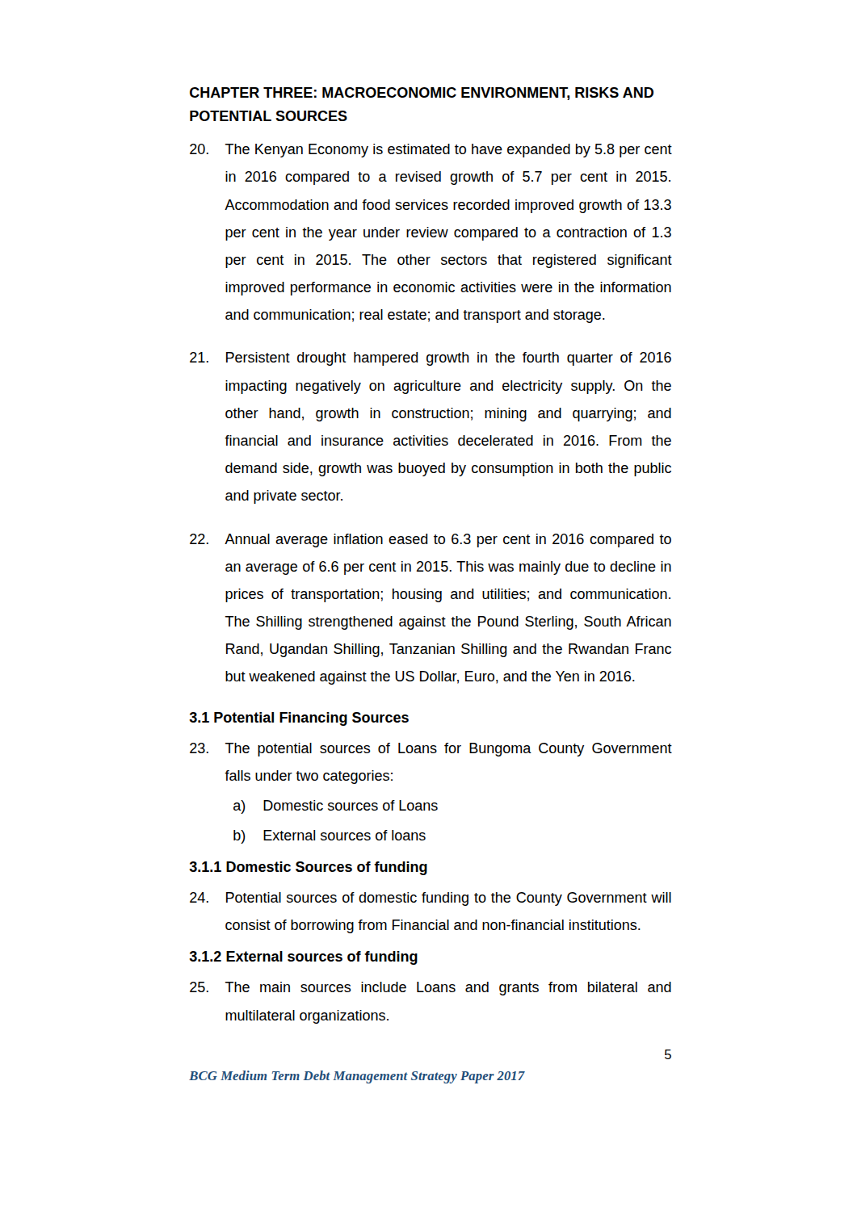CHAPTER THREE: MACROECONOMIC ENVIRONMENT, RISKS AND POTENTIAL SOURCES
20. The Kenyan Economy is estimated to have expanded by 5.8 per cent in 2016 compared to a revised growth of 5.7 per cent in 2015. Accommodation and food services recorded improved growth of 13.3 per cent in the year under review compared to a contraction of 1.3 per cent in 2015. The other sectors that registered significant improved performance in economic activities were in the information and communication; real estate; and transport and storage.
21. Persistent drought hampered growth in the fourth quarter of 2016 impacting negatively on agriculture and electricity supply. On the other hand, growth in construction; mining and quarrying; and financial and insurance activities decelerated in 2016. From the demand side, growth was buoyed by consumption in both the public and private sector.
22. Annual average inflation eased to 6.3 per cent in 2016 compared to an average of 6.6 per cent in 2015. This was mainly due to decline in prices of transportation; housing and utilities; and communication. The Shilling strengthened against the Pound Sterling, South African Rand, Ugandan Shilling, Tanzanian Shilling and the Rwandan Franc but weakened against the US Dollar, Euro, and the Yen in 2016.
3.1 Potential Financing Sources
23. The potential sources of Loans for Bungoma County Government falls under two categories:
a) Domestic sources of Loans
b) External sources of loans
3.1.1 Domestic Sources of funding
24. Potential sources of domestic funding to the County Government will consist of borrowing from Financial and non-financial institutions.
3.1.2 External sources of funding
25. The main sources include Loans and grants from bilateral and multilateral organizations.
5
BCG Medium Term Debt Management Strategy Paper 2017